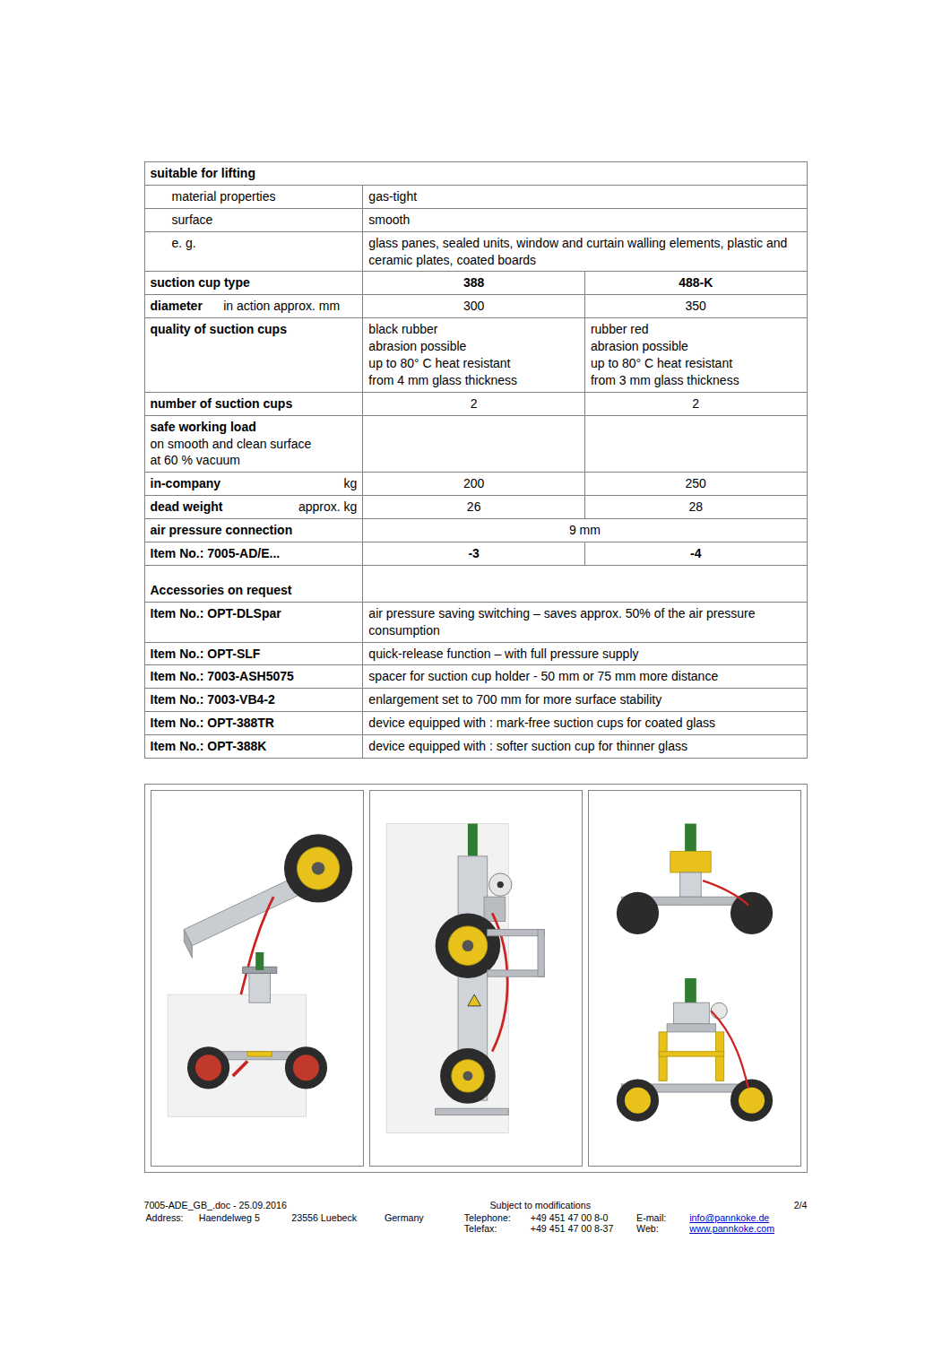| suitable for lifting |
| material properties | gas-tight |
| surface | smooth |
| e. g. | glass panes, sealed units, window and curtain walling elements, plastic and ceramic plates, coated boards |
| suction cup type | 388 | 488-K |
| diameter in action approx. mm | 300 | 350 |
| quality of suction cups | black rubber abrasion possible up to 80° C heat resistant from 4 mm glass thickness | rubber red abrasion possible up to 80° C heat resistant from 3 mm glass thickness |
| number of suction cups | 2 | 2 |
| safe working load on smooth and clean surface at 60 % vacuum | | |
| in-company kg | 200 | 250 |
| dead weight approx. kg | 26 | 28 |
| air pressure connection | 9 mm |
| Item No.: 7005-AD/E... | -3 | -4 |
| Accessories on request | |
| Item No.: OPT-DLSpar | air pressure saving switching – saves approx. 50% of the air pressure consumption |
| Item No.: OPT-SLF | quick-release function – with full pressure supply |
| Item No.: 7003-ASH5075 | spacer for suction cup holder - 50 mm or 75 mm more distance |
| Item No.: 7003-VB4-2 | enlargement set to 700 mm for more surface stability |
| Item No.: OPT-388TR | device equipped with : mark-free suction cups for coated glass |
| Item No.: OPT-388K | device equipped with : softer suction cup for thinner glass |
7005-ADE_GB_.doc - 25.09.2016
Subject to modifications
2/4
| Address: | Haendelweg 5 | 23556 Luebeck | Germany | Telephone: | +49 451 47 00 8-0 | E-mail: | info@pannkoke.de |
| | | | | Telefax: | +49 451 47 00 8-37 | Web: | www.pannkoke.com |